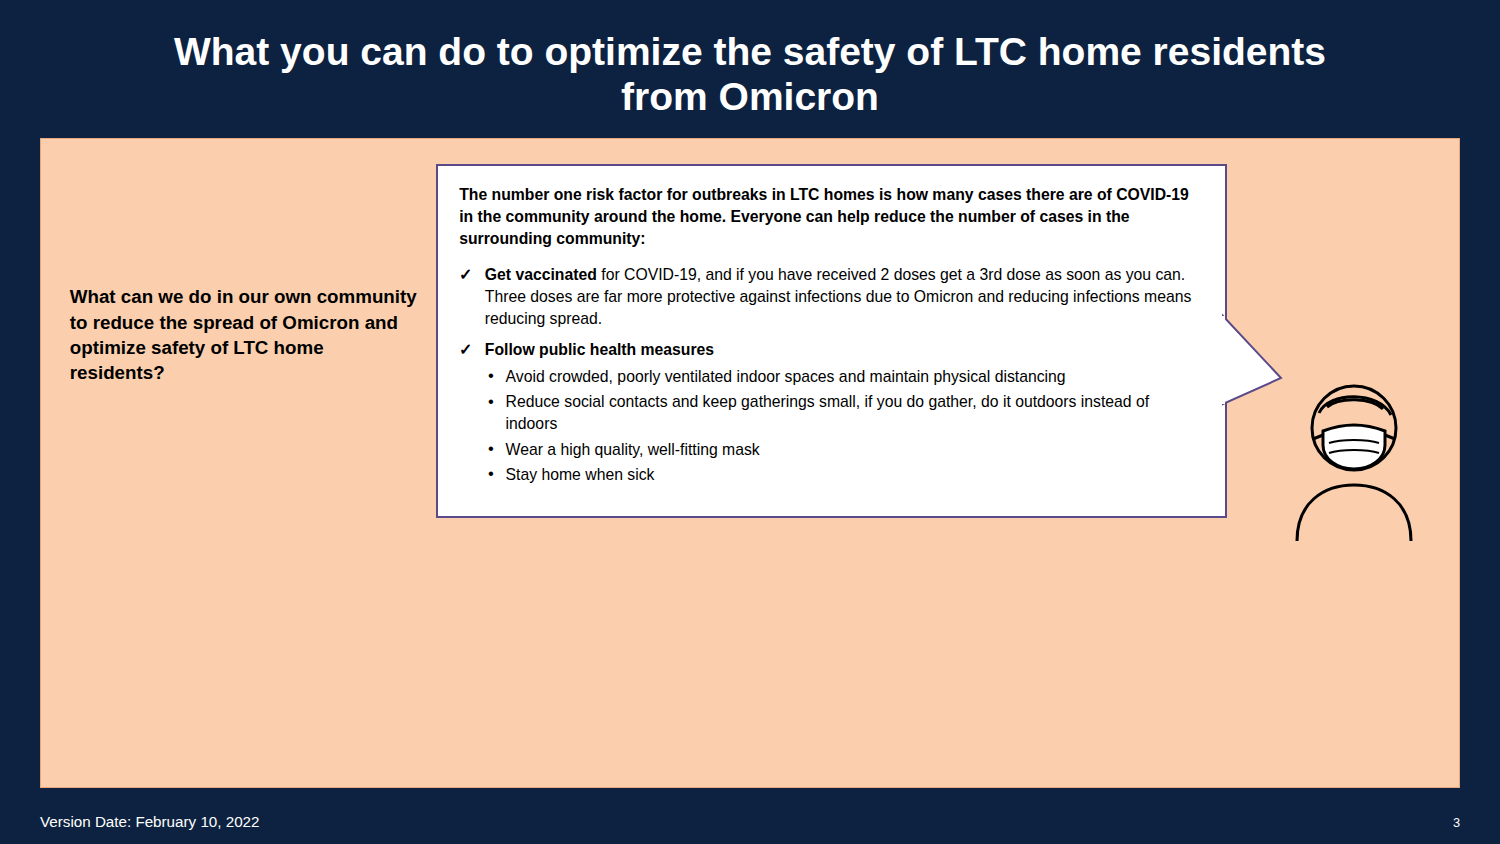What you can do to optimize the safety of LTC home residents from Omicron
What can we do in our own community to reduce the spread of Omicron and optimize safety of LTC home residents?
The number one risk factor for outbreaks in LTC homes is how many cases there are of COVID-19 in the community around the home. Everyone can help reduce the number of cases in the surrounding community:
Get vaccinated for COVID-19, and if you have received 2 doses get a 3rd dose as soon as you can. Three doses are far more protective against infections due to Omicron and reducing infections means reducing spread.
Follow public health measures
Avoid crowded, poorly ventilated indoor spaces and maintain physical distancing
Reduce social contacts and keep gatherings small, if you do gather, do it outdoors instead of indoors
Wear a high quality, well-fitting mask
Stay home when sick
Version Date: February 10, 2022
3